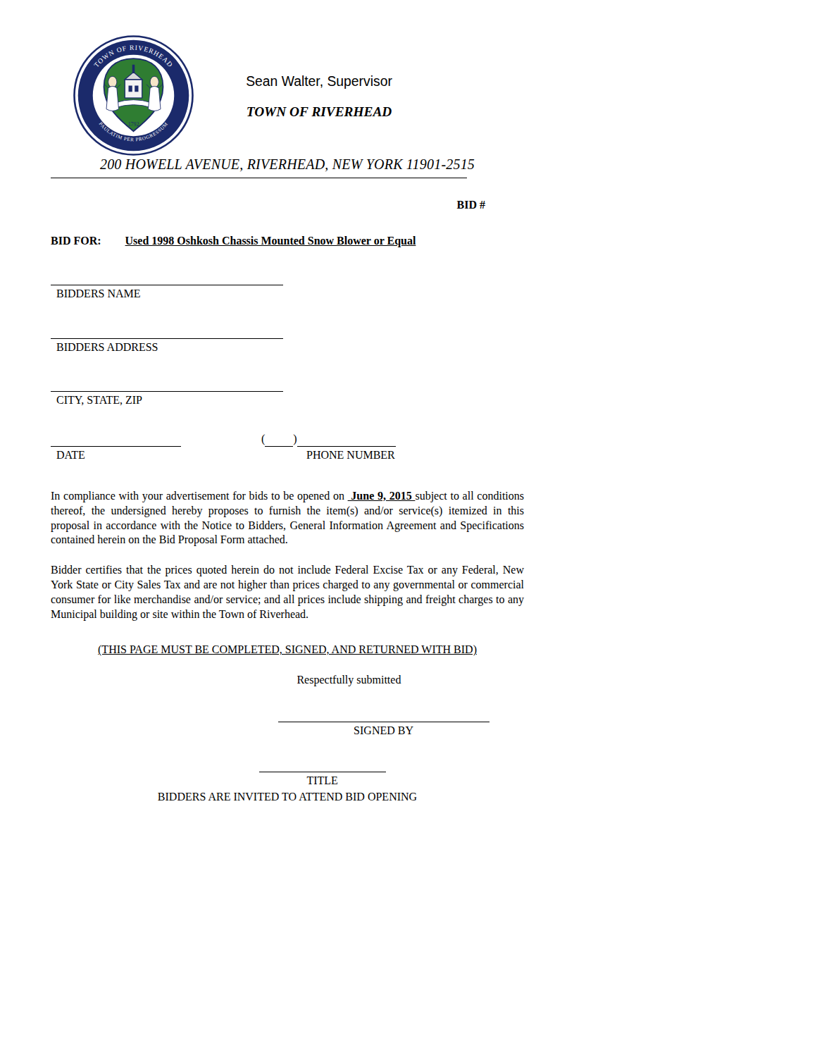1792 TOWN OF RIVERHEAD PAULATIM PER PROGRESSUM
Sean Walter, Supervisor
TOWN OF RIVERHEAD
200 HOWELL AVENUE, RIVERHEAD, NEW YORK 11901-2515
BID #
BID FOR: Used 1998 Oshkosh Chassis Mounted Snow Blower or Equal
Bidders Name
Bidders Address
City, State, Zip
( )
Date Phone Number
In compliance with your advertisement for bids to be opened on June 9, 2015 subject to all conditions thereof, the undersigned hereby proposes to furnish the item(s) and/or service(s) itemized in this proposal in accordance with the Notice to Bidders, General Information Agreement and Specifications contained herein on the Bid Proposal Form attached.
Bidder certifies that the prices quoted herein do not include Federal Excise Tax or any Federal, New York State or City Sales Tax and are not higher than prices charged to any governmental or commercial consumer for like merchandise and/or service; and all prices include shipping and freight charges to any Municipal building or site within the Town of Riverhead.
(THIS PAGE MUST BE COMPLETED, SIGNED, AND RETURNED WITH BID)
Respectfully submitted
Signed By
Title
Bidders are invited to attend bid opening